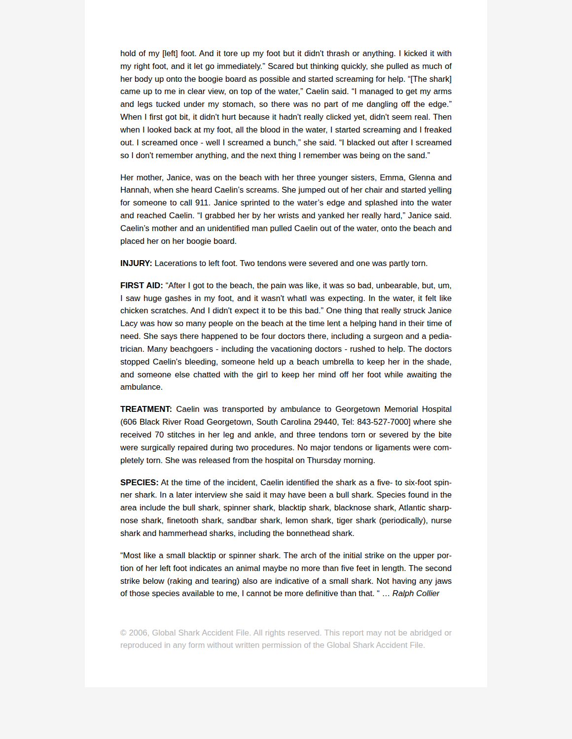hold of my [left] foot. And it tore up my foot but it didn't thrash or anything. I kicked it with my right foot, and it let go immediately.” Scared but thinking quickly, she pulled as much of her body up onto the boogie board as possible and started screaming for help. “[The shark] came up to me in clear view, on top of the water,” Caelin said. “I managed to get my arms and legs tucked under my stomach, so there was no part of me dangling off the edge.” When I first got bit, it didn't hurt because it hadn't really clicked yet, didn't seem real. Then when I looked back at my foot, all the blood in the water, I started screaming and I freaked out. I screamed once - well I screamed a bunch,” she said. “I blacked out after I screamed so I don't remember anything, and the next thing I remember was being on the sand.”
Her mother, Janice, was on the beach with her three younger sisters, Emma, Glenna and Hannah, when she heard Caelin’s screams. She jumped out of her chair and started yelling for someone to call 911. Janice sprinted to the water’s edge and splashed into the water and reached Caelin. “I grabbed her by her wrists and yanked her really hard,” Janice said. Caelin’s mother and an unidentified man pulled Caelin out of the water, onto the beach and placed her on her boogie board.
INJURY: Lacerations to left foot. Two tendons were severed and one was partly torn.
FIRST AID: “After I got to the beach, the pain was like, it was so bad, unbearable, but, um, I saw huge gashes in my foot, and it wasn't whatI was expecting. In the water, it felt like chicken scratches. And I didn't expect it to be this bad.” One thing that really struck Janice Lacy was how so many people on the beach at the time lent a helping hand in their time of need. She says there happened to be four doctors there, including a surgeon and a pediatrician. Many beachgoers - including the vacationing doctors - rushed to help. The doctors stopped Caelin's bleeding, someone held up a beach umbrella to keep her in the shade, and someone else chatted with the girl to keep her mind off her foot while awaiting the ambulance.
TREATMENT: Caelin was transported by ambulance to Georgetown Memorial Hospital (606 Black River Road Georgetown, South Carolina 29440, Tel: 843-527-7000] where she received 70 stitches in her leg and ankle, and three tendons torn or severed by the bite were surgically repaired during two procedures. No major tendons or ligaments were completely torn. She was released from the hospital on Thursday morning.
SPECIES: At the time of the incident, Caelin identified the shark as a five- to six-foot spinner shark. In a later interview she said it may have been a bull shark. Species found in the area include the bull shark, spinner shark, blacktip shark, blacknose shark, Atlantic sharpnose shark, finetooth shark, sandbar shark, lemon shark, tiger shark (periodically), nurse shark and hammerhead sharks, including the bonnethead shark.
“Most like a small blacktip or spinner shark. The arch of the initial strike on the upper portion of her left foot indicates an animal maybe no more than five feet in length. The second strike below (raking and tearing) also are indicative of a small shark. Not having any jaws of those species available to me, I cannot be more definitive than that. “ … Ralph Collier
© 2006, Global Shark Accident File. All rights reserved. This report may not be abridged or reproduced in any form without written permission of the Global Shark Accident File.